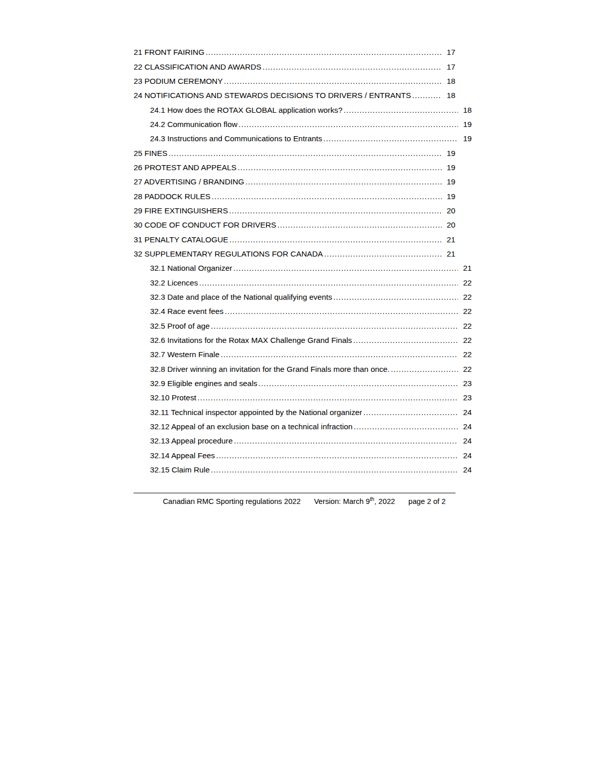21 FRONT FAIRING 17
22 CLASSIFICATION AND AWARDS 17
23 PODIUM CEREMONY 18
24 NOTIFICATIONS AND STEWARDS DECISIONS TO DRIVERS / ENTRANTS 18
24.1 How does the ROTAX GLOBAL application works? 18
24.2 Communication flow 19
24.3 Instructions and Communications to Entrants 19
25 FINES 19
26 PROTEST AND APPEALS 19
27 ADVERTISING / BRANDING 19
28 PADDOCK RULES 19
29 FIRE EXTINGUISHERS 20
30 CODE OF CONDUCT FOR DRIVERS 20
31 PENALTY CATALOGUE 21
32 SUPPLEMENTARY REGULATIONS FOR CANADA 21
32.1 National Organizer 21
32.2 Licences 22
32.3 Date and place of the National qualifying events 22
32.4 Race event fees 22
32.5 Proof of age 22
32.6 Invitations for the Rotax MAX Challenge Grand Finals 22
32.7 Western Finale 22
32.8 Driver winning an invitation for the Grand Finals more than once. 22
32.9 Eligible engines and seals 23
32.10 Protest 23
32.11 Technical inspector appointed by the National organizer 24
32.12 Appeal of an exclusion base on a technical infraction 24
32.13 Appeal procedure 24
32.14 Appeal Fees 24
32.15 Claim Rule 24
Canadian RMC Sporting regulations 2022
Version: March 9th, 2022
page 2 of 2